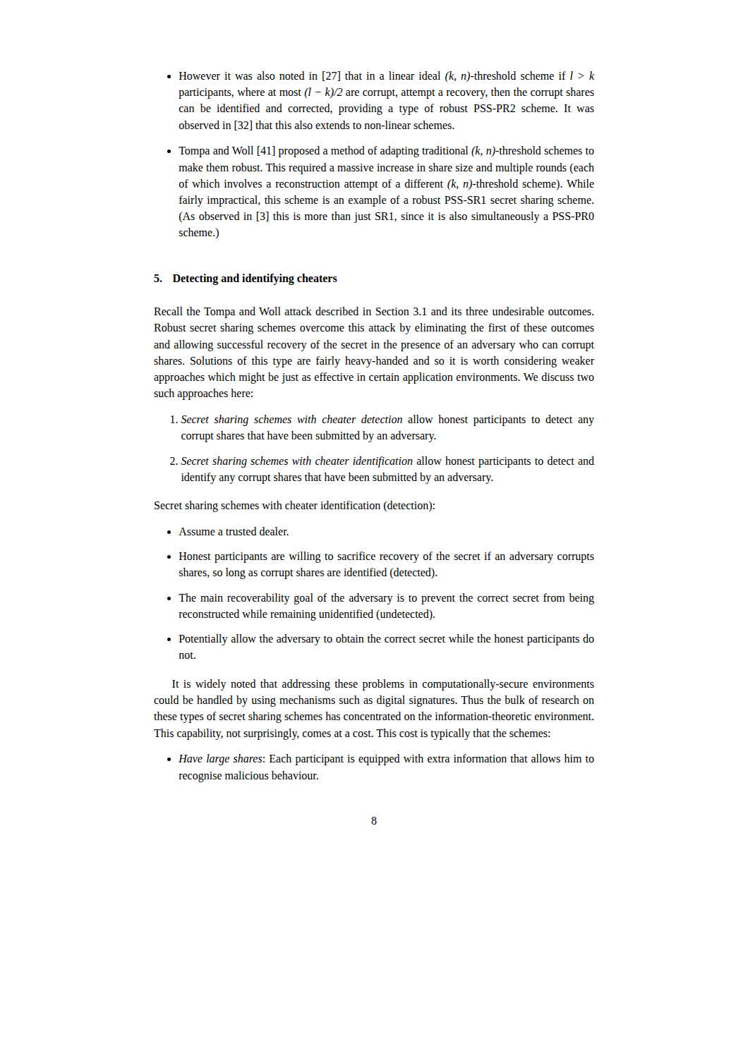However it was also noted in [27] that in a linear ideal (k, n)-threshold scheme if l > k participants, where at most (l − k)/2 are corrupt, attempt a recovery, then the corrupt shares can be identified and corrected, providing a type of robust PSS-PR2 scheme. It was observed in [32] that this also extends to non-linear schemes.
Tompa and Woll [41] proposed a method of adapting traditional (k, n)-threshold schemes to make them robust. This required a massive increase in share size and multiple rounds (each of which involves a reconstruction attempt of a different (k, n)-threshold scheme). While fairly impractical, this scheme is an example of a robust PSS-SR1 secret sharing scheme. (As observed in [3] this is more than just SR1, since it is also simultaneously a PSS-PR0 scheme.)
5. Detecting and identifying cheaters
Recall the Tompa and Woll attack described in Section 3.1 and its three undesirable outcomes. Robust secret sharing schemes overcome this attack by eliminating the first of these outcomes and allowing successful recovery of the secret in the presence of an adversary who can corrupt shares. Solutions of this type are fairly heavy-handed and so it is worth considering weaker approaches which might be just as effective in certain application environments. We discuss two such approaches here:
Secret sharing schemes with cheater detection allow honest participants to detect any corrupt shares that have been submitted by an adversary.
Secret sharing schemes with cheater identification allow honest participants to detect and identify any corrupt shares that have been submitted by an adversary.
Secret sharing schemes with cheater identification (detection):
Assume a trusted dealer.
Honest participants are willing to sacrifice recovery of the secret if an adversary corrupts shares, so long as corrupt shares are identified (detected).
The main recoverability goal of the adversary is to prevent the correct secret from being reconstructed while remaining unidentified (undetected).
Potentially allow the adversary to obtain the correct secret while the honest participants do not.
It is widely noted that addressing these problems in computationally-secure environments could be handled by using mechanisms such as digital signatures. Thus the bulk of research on these types of secret sharing schemes has concentrated on the information-theoretic environment. This capability, not surprisingly, comes at a cost. This cost is typically that the schemes:
Have large shares: Each participant is equipped with extra information that allows him to recognise malicious behaviour.
8